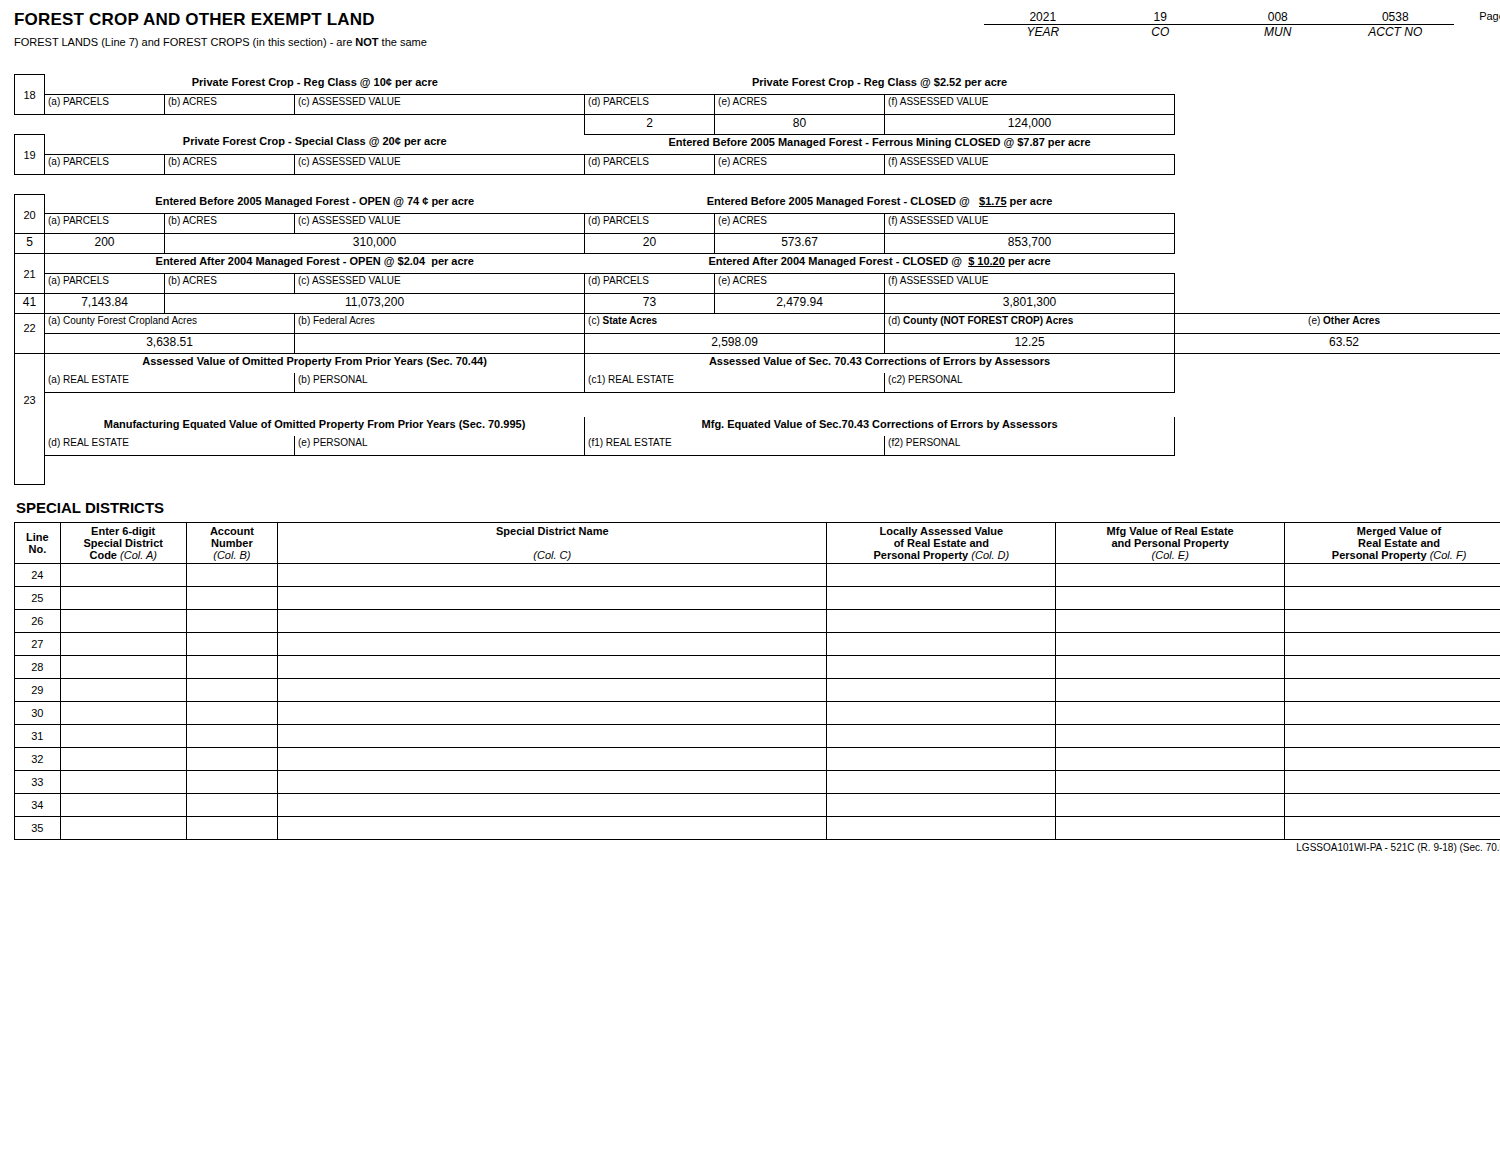FOREST CROP AND OTHER EXEMPT LAND
FOREST LANDS (Line 7) and FOREST CROPS (in this section) - are NOT the same
Page 2
2021
19
008
0538
YEAR
CO
MUN
ACCT NO
| 18 | Private Forest Crop - Reg Class @ 10¢ per acre | Private Forest Crop - Reg Class @ $2.52 per acre |
| (a) PARCELS | (b) ACRES | (c) ASSESSED VALUE | (d) PARCELS | (e) ACRES | (f) ASSESSED VALUE |
| | | | | 2 | 80 | 124,000 |
| 19 | Private Forest Crop - Special Class @ 20¢ per acre | Entered Before 2005 Managed Forest - Ferrous Mining CLOSED @ $7.87 per acre |
| (a) PARCELS | (b) ACRES | (c) ASSESSED VALUE | (d) PARCELS | (e) ACRES | (f) ASSESSED VALUE |
| 20 | Entered Before 2005 Managed Forest - OPEN @ 74 ¢ per acre | Entered Before 2005 Managed Forest - CLOSED @ $1.75 per acre |
| (a) PARCELS | (b) ACRES | (c) ASSESSED VALUE | (d) PARCELS | (e) ACRES | (f) ASSESSED VALUE |
| 5 | 200 | 310,000 | 20 | 573.67 | 853,700 |
| 21 | Entered After 2004 Managed Forest - OPEN @ $2.04 per acre | Entered After 2004 Managed Forest - CLOSED @ $ 10.20 per acre |
| (a) PARCELS | (b) ACRES | (c) ASSESSED VALUE | (d) PARCELS | (e) ACRES | (f) ASSESSED VALUE |
| 41 | 7,143.84 | 11,073,200 | 73 | 2,479.94 | 3,801,300 |
| 22 | (a) County Forest Cropland Acres | (b) Federal Acres | (c) State Acres | (d) County (NOT FOREST CROP) Acres | (e) Other Acres |
| 3,638.51 | | 2,598.09 | 12.25 | 63.52 |
| 23 | Assessed Value of Omitted Property From Prior Years (Sec. 70.44) | Assessed Value of Sec. 70.43 Corrections of Errors by Assessors |
| (a) REAL ESTATE | (b) PERSONAL | (c1) REAL ESTATE | (c2) PERSONAL |
| Manufacturing Equated Value of Omitted Property From Prior Years (Sec. 70.995) | Mfg. Equated Value of Sec.70.43 Corrections of Errors by Assessors |
| (d) REAL ESTATE | (e) PERSONAL | (f1) REAL ESTATE | (f2) PERSONAL |
SPECIAL DISTRICTS
| Line No. | Enter 6-digit Special District Code (Col. A) | Account Number (Col. B) | Special District Name (Col. C) | Locally Assessed Value of Real Estate and Personal Property (Col. D) | Mfg Value of Real Estate and Personal Property (Col. E) | Merged Value of Real Estate and Personal Property (Col. F) |
| --- | --- | --- | --- | --- | --- | --- |
| 24 | | | | | | |
| 25 | | | | | | |
| 26 | | | | | | |
| 27 | | | | | | |
| 28 | | | | | | |
| 29 | | | | | | |
| 30 | | | | | | |
| 31 | | | | | | |
| 32 | | | | | | |
| 33 | | | | | | |
| 34 | | | | | | |
| 35 | | | | | | |
LGSSOA101WI-PA - 521C (R. 9-18) (Sec. 70.53)